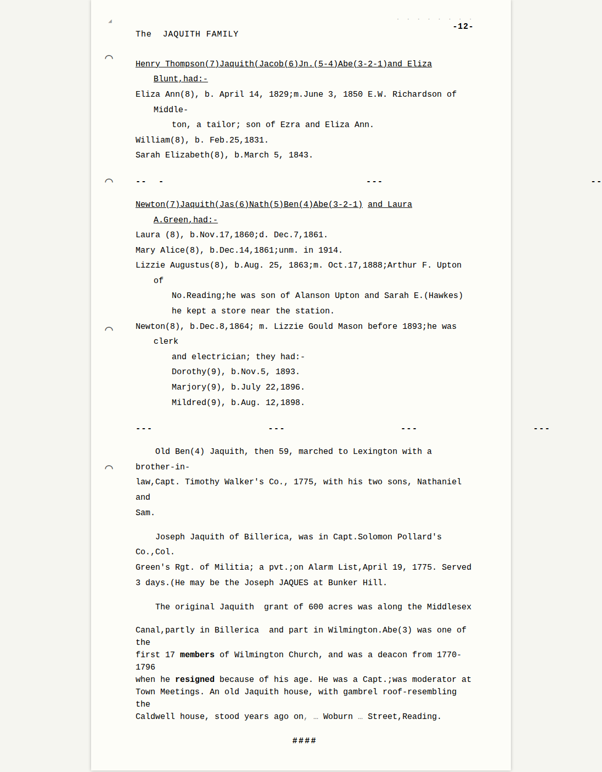◢
. . . . . . . .
⌒
⌒
⌒
⌒
-12- The JAQUITH FAMILY
Henry Thompson(7)Jaquith(Jacob(6)Jn.(5-4)Abe(3-2-1)and Eliza Blunt,had:-
Eliza Ann(8), b. April 14, 1829;m.June 3, 1850 E.W. Richardson of Middle-
ton, a tailor; son of Ezra and Eliza Ann.
William(8), b. Feb.25,1831.
Sarah Elizabeth(8), b.March 5, 1843.
-- - --- ---
Newton(7)Jaquith(Jas(6)Nath(5)Ben(4)Abe(3-2-1) and Laura A.Green,had:-
Laura (8), b.Nov.17,1860;d. Dec.7,1861.
Mary Alice(8), b.Dec.14,1861;unm. in 1914.
Lizzie Augustus(8), b.Aug. 25, 1863;m. Oct.17,1888;Arthur F. Upton of
No.Reading;he was son of Alanson Upton and Sarah E.(Hawkes)
he kept a store near the station.
Newton(8), b.Dec.8,1864; m. Lizzie Gould Mason before 1893;he was clerk
and electrician; they had:-
Dorothy(9), b.Nov.5, 1893.
Marjory(9), b.July 22,1896.
Mildred(9), b.Aug. 12,1898.
--- --- --- ---
Old Ben(4) Jaquith, then 59, marched to Lexington with a brother-in-
law,Capt. Timothy Walker's Co., 1775, with his two sons, Nathaniel and
Sam.
Joseph Jaquith of Billerica, was in Capt.Solomon Pollard's Co.,Col.
Green's Rgt. of Militia; a pvt.;on Alarm List,April 19, 1775. Served
3 days.(He may be the Joseph JAQUES at Bunker Hill.
The original Jaquith grant of 600 acres was along the Middlesex
Canal,partly in Billerica and part in Wilmington.Abe(3) was one of the
first 17 members of Wilmington Church, and was a deacon from 1770-1796
when he resigned because of his age. He was a Capt.;was moderator at
Town Meetings. An old Jaquith house, with gambrel roof-resembling the
Caldwell house, stood years ago on, … Woburn … Street,Reading.
####